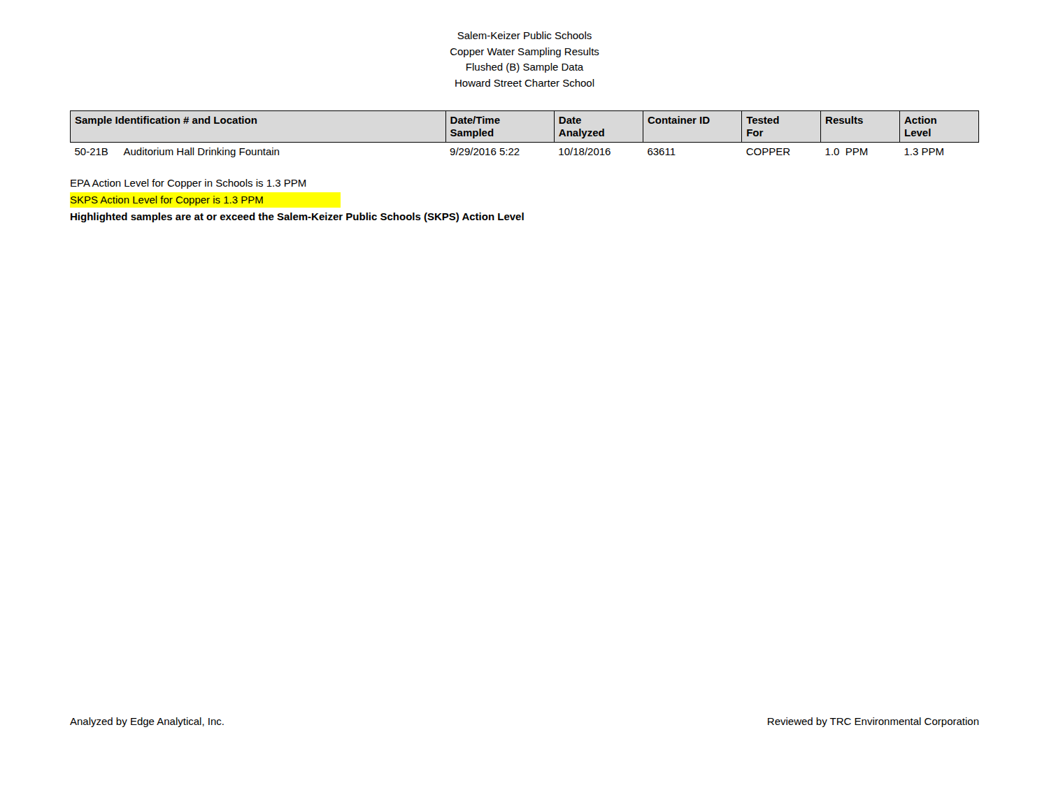Salem-Keizer Public Schools
Copper Water Sampling Results
Flushed (B) Sample Data
Howard Street Charter School
| Sample Identification # and Location | Date/Time Sampled | Date Analyzed | Container ID | Tested For | Results | Action Level |
| --- | --- | --- | --- | --- | --- | --- |
| 50-21B Auditorium Hall Drinking Fountain | 9/29/2016 5:22 | 10/18/2016 | 63611 | COPPER | 1.0 PPM | 1.3 PPM |
EPA Action Level for Copper in Schools is 1.3 PPM
SKPS Action Level for Copper is 1.3 PPM
Highlighted samples are at or exceed the Salem-Keizer Public Schools (SKPS) Action Level
Analyzed by Edge Analytical, Inc.
Reviewed by TRC Environmental Corporation